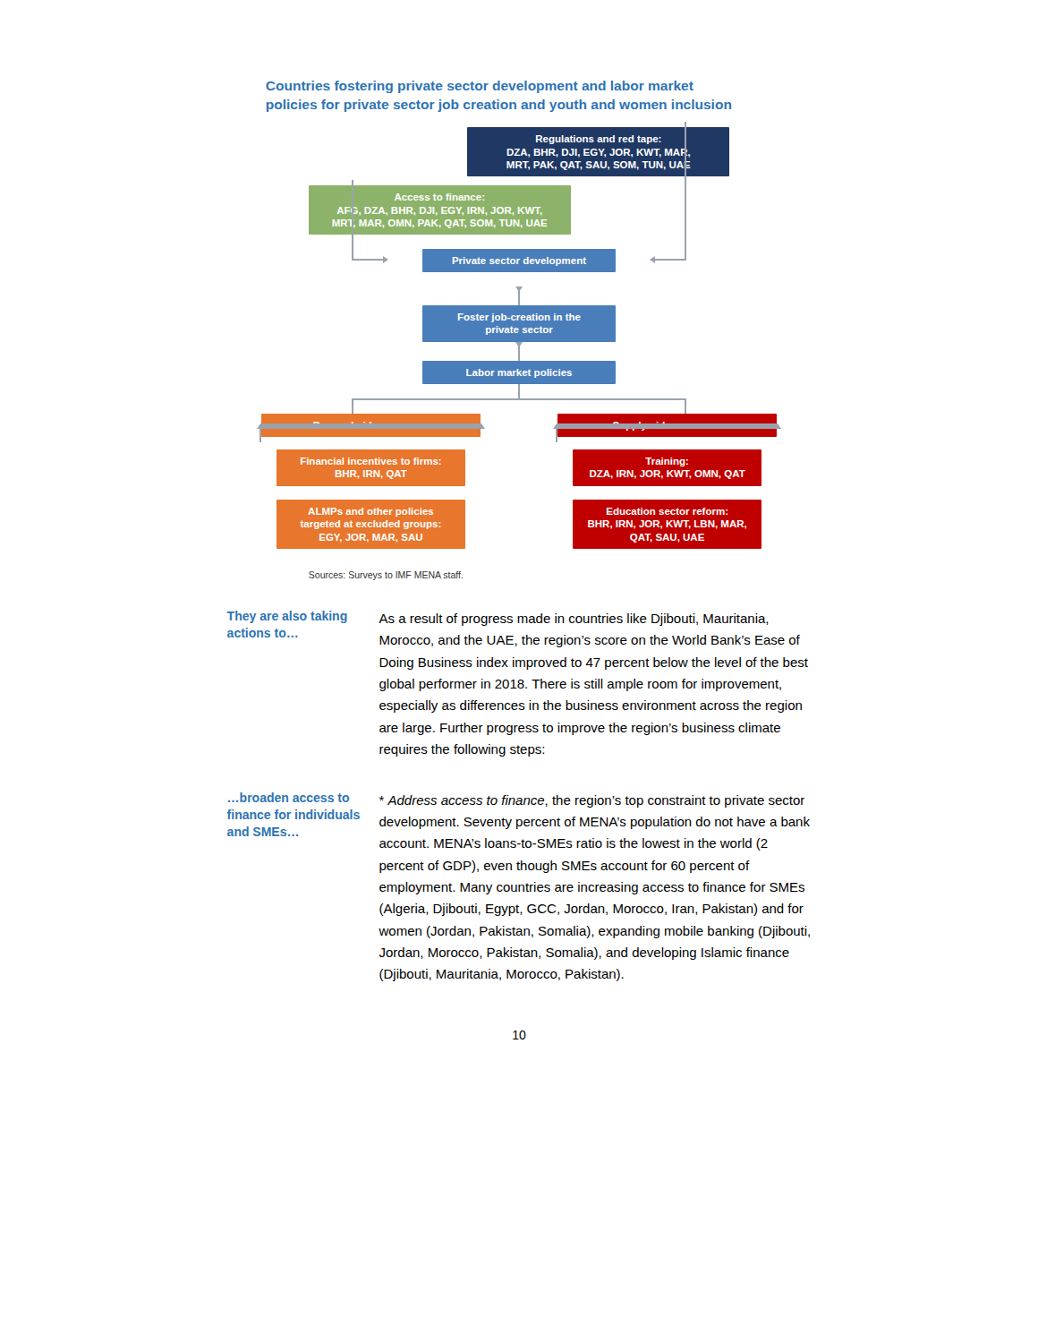Countries fostering private sector development and labor market
policies for private sector job creation and youth and women inclusion
Regulations and red tape:
DZA, BHR, DJI, EGY, JOR, KWT, MAR,
MRT, PAK, QAT, SAU, SOM, TUN, UAE
Access to finance:
AFG, DZA, BHR, DJI, EGY, IRN, JOR, KWT,
MRT, MAR, OMN, PAK, QAT, SOM, TUN, UAE
Private sector development
Foster job-creation in the
private sector
Labor market policies
Demand-side measures
Financial incentives to firms:
BHR, IRN, QAT
ALMPs and other policies
targeted at excluded groups:
EGY, JOR, MAR, SAU
Supply-side measures
Training:
DZA, IRN, JOR, KWT, OMN, QAT
Education sector reform:
BHR, IRN, JOR, KWT, LBN, MAR,
QAT, SAU, UAE
Sources: Surveys to IMF MENA staff.
They are also taking actions to…
As a result of progress made in countries like Djibouti, Mauritania, Morocco, and the UAE, the region’s score on the World Bank’s Ease of Doing Business index improved to 47 percent below the level of the best global performer in 2018. There is still ample room for improvement, especially as differences in the business environment across the region are large. Further progress to improve the region’s business climate requires the following steps:
…broaden access to finance for individuals and SMEs…
* Address access to finance, the region’s top constraint to private sector development. Seventy percent of MENA’s population do not have a bank account. MENA’s loans-to-SMEs ratio is the lowest in the world (2 percent of GDP), even though SMEs account for 60 percent of employment. Many countries are increasing access to finance for SMEs (Algeria, Djibouti, Egypt, GCC, Jordan, Morocco, Iran, Pakistan) and for women (Jordan, Pakistan, Somalia), expanding mobile banking (Djibouti, Jordan, Morocco, Pakistan, Somalia), and developing Islamic finance (Djibouti, Mauritania, Morocco, Pakistan).
10